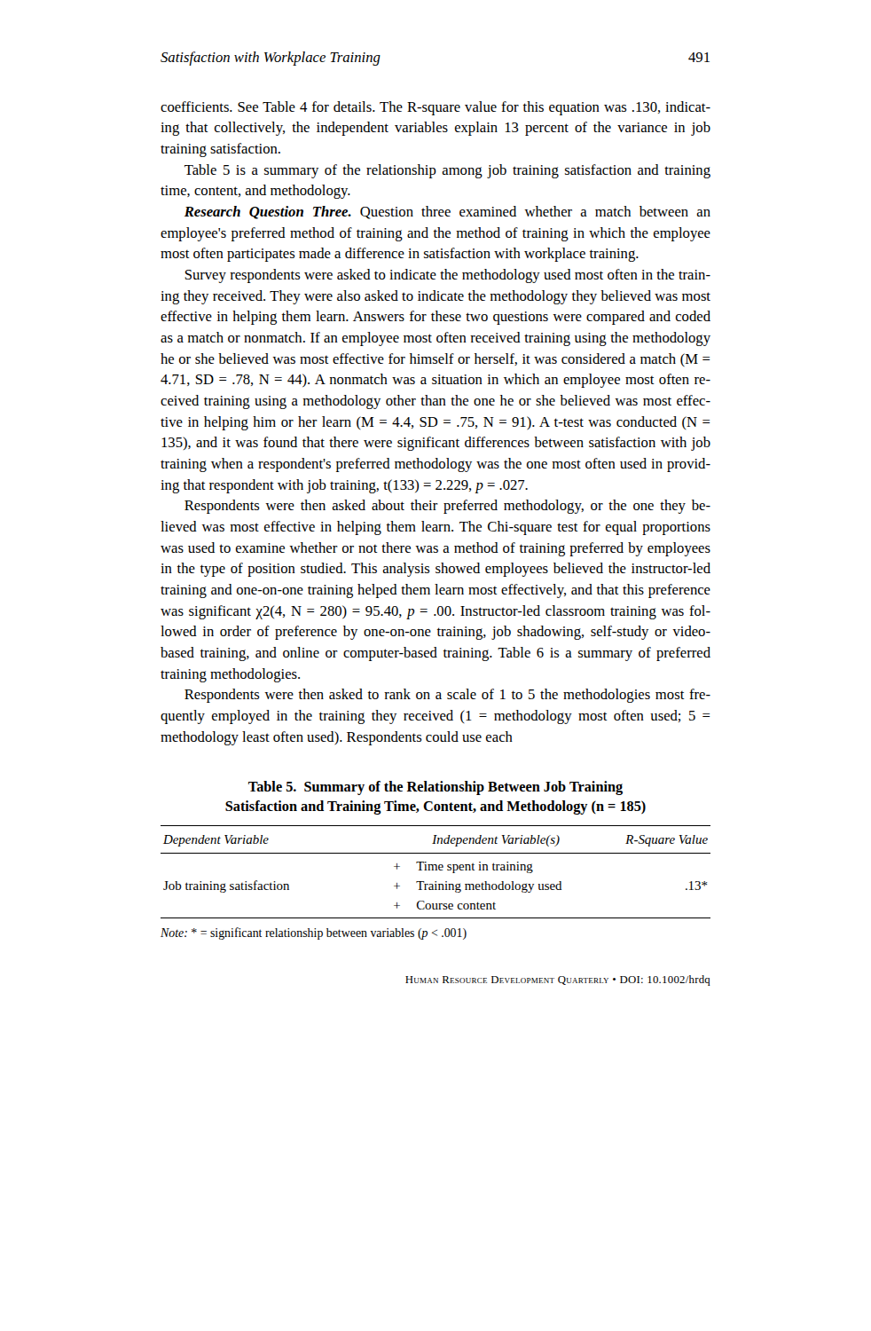Satisfaction with Workplace Training 491
coefficients. See Table 4 for details. The R-square value for this equation was .130, indicating that collectively, the independent variables explain 13 percent of the variance in job training satisfaction.
Table 5 is a summary of the relationship among job training satisfaction and training time, content, and methodology.
Research Question Three. Question three examined whether a match between an employee's preferred method of training and the method of training in which the employee most often participates made a difference in satisfaction with workplace training.
Survey respondents were asked to indicate the methodology used most often in the training they received. They were also asked to indicate the methodology they believed was most effective in helping them learn. Answers for these two questions were compared and coded as a match or nonmatch. If an employee most often received training using the methodology he or she believed was most effective for himself or herself, it was considered a match (M = 4.71, SD = .78, N = 44). A nonmatch was a situation in which an employee most often received training using a methodology other than the one he or she believed was most effective in helping him or her learn (M = 4.4, SD = .75, N = 91). A t-test was conducted (N = 135), and it was found that there were significant differences between satisfaction with job training when a respondent's preferred methodology was the one most often used in providing that respondent with job training, t(133) = 2.229, p = .027.
Respondents were then asked about their preferred methodology, or the one they believed was most effective in helping them learn. The Chi-square test for equal proportions was used to examine whether or not there was a method of training preferred by employees in the type of position studied. This analysis showed employees believed the instructor-led training and one-on-one training helped them learn most effectively, and that this preference was significant χ2(4, N = 280) = 95.40, p = .00. Instructor-led classroom training was followed in order of preference by one-on-one training, job shadowing, self-study or video-based training, and online or computer-based training. Table 6 is a summary of preferred training methodologies.
Respondents were then asked to rank on a scale of 1 to 5 the methodologies most frequently employed in the training they received (1 = methodology most often used; 5 = methodology least often used). Respondents could use each
Table 5. Summary of the Relationship Between Job Training Satisfaction and Training Time, Content, and Methodology (n = 185)
| Dependent Variable | Independent Variable(s) | R-Square Value |
| --- | --- | --- |
| Job training satisfaction | + + + | Time spent in training Training methodology used Course content | .13* |
Note: * = significant relationship between variables (p < .001)
Human Resource Development Quarterly • DOI: 10.1002/hrdq